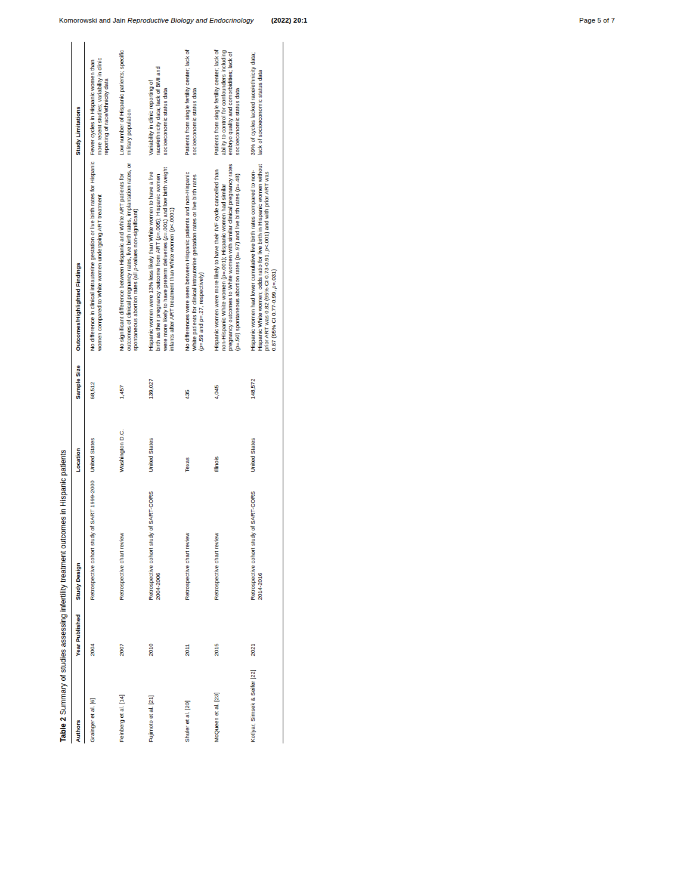Komorowski and Jain Reproductive Biology and Endocrinology (2022) 20:1
Page 5 of 7
Table 2 Summary of studies assessing infertility treatment outcomes in Hispanic patients
| Authors | Year Published | Study Design | Location | Sample Size | Outcomes/Highlighted Findings | Study Limitations |
| --- | --- | --- | --- | --- | --- | --- |
| Grainger et al. [6] | 2004 | Retrospective cohort study of SART 1999-2000 | United States | 68,512 | No difference in clinical intrauterine gestation or live birth rates for Hispanic women compared to White women undergoing ART treatment | Fewer cycles in Hispanic women than more recent studies; variability in clinic reporting of race/ethnicity data |
| Feinberg et al. [14] | 2007 | Retrospective chart review | Washington D.C. | 1,457 | No significant difference between Hispanic and White ART patients for outcomes of clinical pregnancy rates, live birth rates, implantation rates, or spontaneous abortion rates (all p -values non-significant) | Low number of Hispanic patients; specific military population |
| Fujimoto et al. [21] | 2010 | Retrospective cohort study of SART-CORS 2004-2006 | United States | 139,027 | Hispanic women were 13% less likely than White women to have a live birth as their pregnancy outcome from ART ( p =.005); Hispanic women were more likely to have preterm deliveries ( p =.001) and low birth weight infants after ART treatment than White women ( p <.0001) | Variability in clinic reporting of race/ethnicity data; lack of BMI and socioeconomic status data |
| Shuler et al. [20] | 2011 | Retrospective chart review | Texas | 435 | No differences were seen between Hispanic patients and non-Hispanic White patients for clinical intrauterine gestation rates or live birth rates ( p =.59 and p =.27, respectively) | Patients from single fertility center; lack of socioeconomic status data |
| McQueen et al. [23] | 2015 | Retrospective chart review | Illinois | 4,045 | Hispanic women were more likely to have their IVF cycle cancelled than non-Hispanic White women ( p =.001); Hispanic women had similar pregnancy outcomes to White women with similar clinical pregnancy rates ( p =.50) spontaneous abortion rates ( p =.97) and live birth rates ( p =.48) | Patients from single fertility center; lack of ability to control for confounders including embryo quality and comorbidities; lack of socioeconomic status data |
| Kotlyar, Simsek & Seifer [22] | 2021 | Retrospective cohort study of SART-CORS 2014-2016 | United States | 148,572 | Hispanic women had lower cumulative live birth rates compared to non-Hispanic White women; odds ratio for live birth in Hispanic women without prior ART was 0.82 (95% CI 0.73-0.91, p <.001) and with prior ART was 0.87 (95% CI 0.77-0.99, p =.031) | 39% of cycles lacked race/ethnicity data; lack of socioeconomic status data |